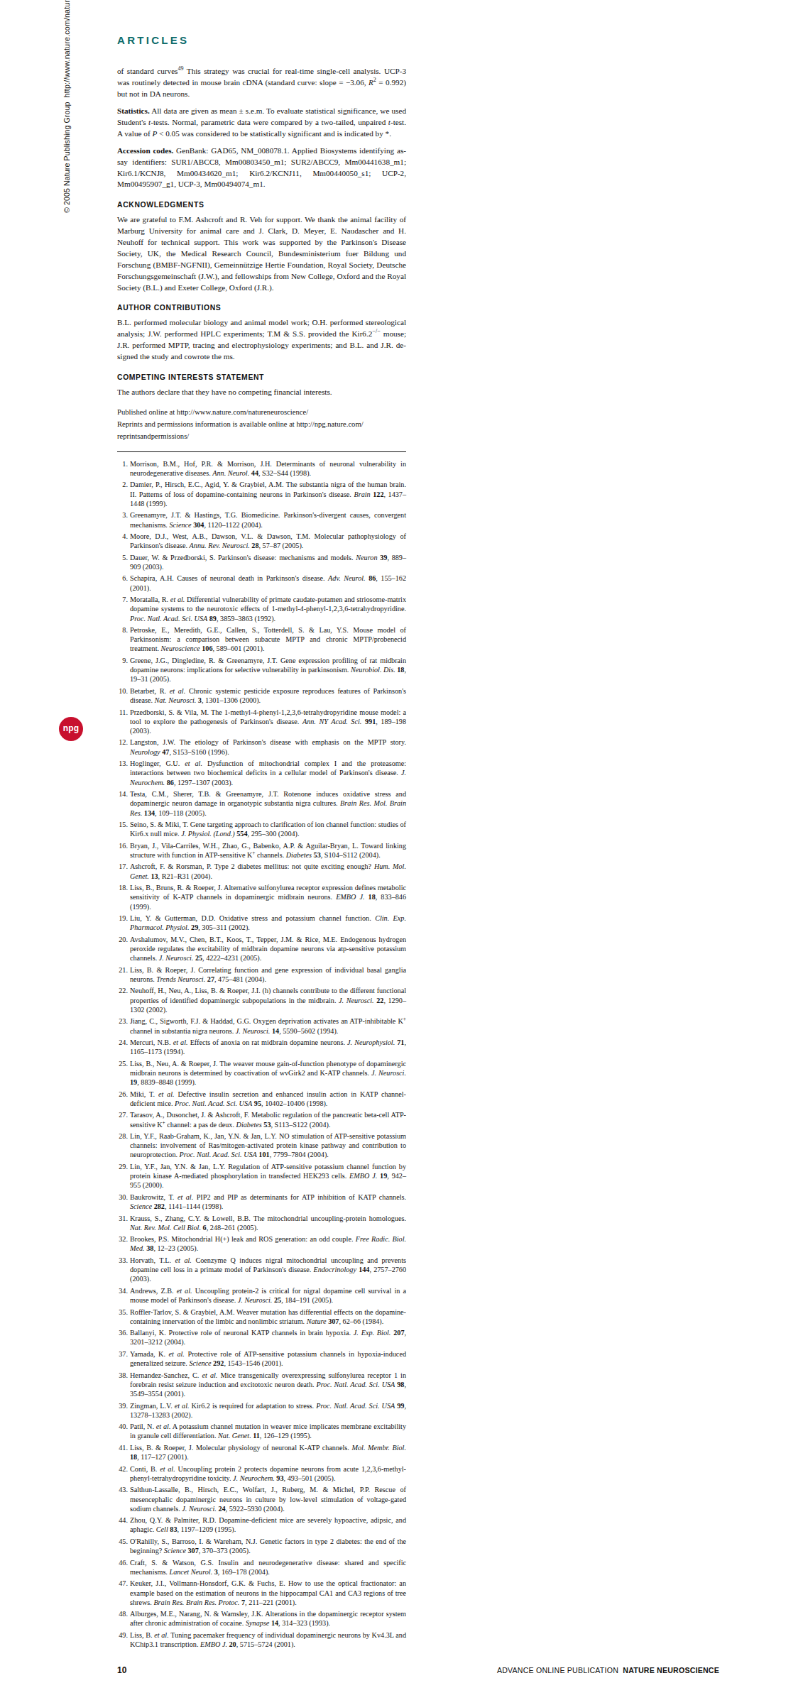© 2005 Nature Publishing Group http://www.nature.com/natureneuroscience
npg
ARTICLES
of standard curves49 This strategy was crucial for real-time single-cell analysis. UCP-3 was routinely detected in mouse brain cDNA (standard curve: slope = −3.06, R2 = 0.992) but not in DA neurons.
Statistics. All data are given as mean ± s.e.m. To evaluate statistical significance, we used Student's t-tests. Normal, parametric data were compared by a two-tailed, unpaired t-test. A value of P < 0.05 was considered to be statistically significant and is indicated by *.
Accession codes. GenBank: GAD65, NM_008078.1. Applied Biosystems identifying assay identifiers: SUR1/ABCC8, Mm00803450_m1; SUR2/ABCC9, Mm00441638_m1; Kir6.1/KCNJ8, Mm00434620_m1; Kir6.2/KCNJ11, Mm00440050_s1; UCP-2, Mm00495907_g1, UCP-3, Mm00494074_m1.
Acknowledgments
We are grateful to F.M. Ashcroft and R. Veh for support. We thank the animal facility of Marburg University for animal care and J. Clark, D. Meyer, E. Naudascher and H. Neuhoff for technical support. This work was supported by the Parkinson's Disease Society, UK, the Medical Research Council, Bundesministerium fuer Bildung und Forschung (BMBF-NGFNII), Gemeinnützige Hertie Foundation, Royal Society, Deutsche Forschungsgemeinschaft (J.W.), and fellowships from New College, Oxford and the Royal Society (B.L.) and Exeter College, Oxford (J.R.).
Author Contributions
B.L. performed molecular biology and animal model work; O.H. performed stereological analysis; J.W. performed HPLC experiments; T.M & S.S. provided the Kir6.2−/− mouse; J.R. performed MPTP, tracing and electrophysiology experiments; and B.L. and J.R. designed the study and cowrote the ms.
Competing Interests Statement
The authors declare that they have no competing financial interests.
Published online at http://www.nature.com/natureneuroscience/
Reprints and permissions information is available online at http://npg.nature.com/
reprintsandpermissions/
Morrison, B.M., Hof, P.R. & Morrison, J.H. Determinants of neuronal vulnerability in neurodegenerative diseases. Ann. Neurol. 44, S32–S44 (1998).
Damier, P., Hirsch, E.C., Agid, Y. & Graybiel, A.M. The substantia nigra of the human brain. II. Patterns of loss of dopamine-containing neurons in Parkinson's disease. Brain 122, 1437–1448 (1999).
Greenamyre, J.T. & Hastings, T.G. Biomedicine. Parkinson's-divergent causes, convergent mechanisms. Science 304, 1120–1122 (2004).
Moore, D.J., West, A.B., Dawson, V.L. & Dawson, T.M. Molecular pathophysiology of Parkinson's disease. Annu. Rev. Neurosci. 28, 57–87 (2005).
Dauer, W. & Przedborski, S. Parkinson's disease: mechanisms and models. Neuron 39, 889–909 (2003).
Schapira, A.H. Causes of neuronal death in Parkinson's disease. Adv. Neurol. 86, 155–162 (2001).
Moratalla, R. et al. Differential vulnerability of primate caudate-putamen and striosome-matrix dopamine systems to the neurotoxic effects of 1-methyl-4-phenyl-1,2,3,6-tetrahydropyridine. Proc. Natl. Acad. Sci. USA 89, 3859–3863 (1992).
Petroske, E., Meredith, G.E., Callen, S., Totterdell, S. & Lau, Y.S. Mouse model of Parkinsonism: a comparison between subacute MPTP and chronic MPTP/probenecid treatment. Neuroscience 106, 589–601 (2001).
Greene, J.G., Dingledine, R. & Greenamyre, J.T. Gene expression profiling of rat midbrain dopamine neurons: implications for selective vulnerability in parkinsonism. Neurobiol. Dis. 18, 19–31 (2005).
Betarbet, R. et al. Chronic systemic pesticide exposure reproduces features of Parkinson's disease. Nat. Neurosci. 3, 1301–1306 (2000).
Przedborski, S. & Vila, M. The 1-methyl-4-phenyl-1,2,3,6-tetrahydropyridine mouse model: a tool to explore the pathogenesis of Parkinson's disease. Ann. NY Acad. Sci. 991, 189–198 (2003).
Langston, J.W. The etiology of Parkinson's disease with emphasis on the MPTP story. Neurology 47, S153–S160 (1996).
Hoglinger, G.U. et al. Dysfunction of mitochondrial complex I and the proteasome: interactions between two biochemical deficits in a cellular model of Parkinson's disease. J. Neurochem. 86, 1297–1307 (2003).
Testa, C.M., Sherer, T.B. & Greenamyre, J.T. Rotenone induces oxidative stress and dopaminergic neuron damage in organotypic substantia nigra cultures. Brain Res. Mol. Brain Res. 134, 109–118 (2005).
Seino, S. & Miki, T. Gene targeting approach to clarification of ion channel function: studies of Kir6.x null mice. J. Physiol. (Lond.) 554, 295–300 (2004).
Bryan, J., Vila-Carriles, W.H., Zhao, G., Babenko, A.P. & Aguilar-Bryan, L. Toward linking structure with function in ATP-sensitive K+ channels. Diabetes 53, S104–S112 (2004).
Ashcroft, F. & Rorsman, P. Type 2 diabetes mellitus: not quite exciting enough? Hum. Mol. Genet. 13, R21–R31 (2004).
Liss, B., Bruns, R. & Roeper, J. Alternative sulfonylurea receptor expression defines metabolic sensitivity of K-ATP channels in dopaminergic midbrain neurons. EMBO J. 18, 833–846 (1999).
Liu, Y. & Gutterman, D.D. Oxidative stress and potassium channel function. Clin. Exp. Pharmacol. Physiol. 29, 305–311 (2002).
Avshalumov, M.V., Chen, B.T., Koos, T., Tepper, J.M. & Rice, M.E. Endogenous hydrogen peroxide regulates the excitability of midbrain dopamine neurons via atp-sensitive potassium channels. J. Neurosci. 25, 4222–4231 (2005).
Liss, B. & Roeper, J. Correlating function and gene expression of individual basal ganglia neurons. Trends Neurosci. 27, 475–481 (2004).
Neuhoff, H., Neu, A., Liss, B. & Roeper, J.I. (h) channels contribute to the different functional properties of identified dopaminergic subpopulations in the midbrain. J. Neurosci. 22, 1290–1302 (2002).
Jiang, C., Sigworth, F.J. & Haddad, G.G. Oxygen deprivation activates an ATP-inhibitable K+ channel in substantia nigra neurons. J. Neurosci. 14, 5590–5602 (1994).
Mercuri, N.B. et al. Effects of anoxia on rat midbrain dopamine neurons. J. Neurophysiol. 71, 1165–1173 (1994).
Liss, B., Neu, A. & Roeper, J. The weaver mouse gain-of-function phenotype of dopaminergic midbrain neurons is determined by coactivation of wvGirk2 and K-ATP channels. J. Neurosci. 19, 8839–8848 (1999).
Miki, T. et al. Defective insulin secretion and enhanced insulin action in KATP channel-deficient mice. Proc. Natl. Acad. Sci. USA 95, 10402–10406 (1998).
Tarasov, A., Dusonchet, J. & Ashcroft, F. Metabolic regulation of the pancreatic beta-cell ATP-sensitive K+ channel: a pas de deux. Diabetes 53, S113–S122 (2004).
Lin, Y.F., Raab-Graham, K., Jan, Y.N. & Jan, L.Y. NO stimulation of ATP-sensitive potassium channels: involvement of Ras/mitogen-activated protein kinase pathway and contribution to neuroprotection. Proc. Natl. Acad. Sci. USA 101, 7799–7804 (2004).
Lin, Y.F., Jan, Y.N. & Jan, L.Y. Regulation of ATP-sensitive potassium channel function by protein kinase A-mediated phosphorylation in transfected HEK293 cells. EMBO J. 19, 942–955 (2000).
Baukrowitz, T. et al. PIP2 and PIP as determinants for ATP inhibition of KATP channels. Science 282, 1141–1144 (1998).
Krauss, S., Zhang, C.Y. & Lowell, B.B. The mitochondrial uncoupling-protein homologues. Nat. Rev. Mol. Cell Biol. 6, 248–261 (2005).
Brookes, P.S. Mitochondrial H(+) leak and ROS generation: an odd couple. Free Radic. Biol. Med. 38, 12–23 (2005).
Horvath, T.L. et al. Coenzyme Q induces nigral mitochondrial uncoupling and prevents dopamine cell loss in a primate model of Parkinson's disease. Endocrinology 144, 2757–2760 (2003).
Andrews, Z.B. et al. Uncoupling protein-2 is critical for nigral dopamine cell survival in a mouse model of Parkinson's disease. J. Neurosci. 25, 184–191 (2005).
Roffler-Tarlov, S. & Graybiel, A.M. Weaver mutation has differential effects on the dopamine-containing innervation of the limbic and nonlimbic striatum. Nature 307, 62–66 (1984).
Ballanyi, K. Protective role of neuronal KATP channels in brain hypoxia. J. Exp. Biol. 207, 3201–3212 (2004).
Yamada, K. et al. Protective role of ATP-sensitive potassium channels in hypoxia-induced generalized seizure. Science 292, 1543–1546 (2001).
Hernandez-Sanchez, C. et al. Mice transgenically overexpressing sulfonylurea receptor 1 in forebrain resist seizure induction and excitotoxic neuron death. Proc. Natl. Acad. Sci. USA 98, 3549–3554 (2001).
Zingman, L.V. et al. Kir6.2 is required for adaptation to stress. Proc. Natl. Acad. Sci. USA 99, 13278–13283 (2002).
Patil, N. et al. A potassium channel mutation in weaver mice implicates membrane excitability in granule cell differentiation. Nat. Genet. 11, 126–129 (1995).
Liss, B. & Roeper, J. Molecular physiology of neuronal K-ATP channels. Mol. Membr. Biol. 18, 117–127 (2001).
Conti, B. et al. Uncoupling protein 2 protects dopamine neurons from acute 1,2,3,6-methyl-phenyl-tetrahydropyridine toxicity. J. Neurochem. 93, 493–501 (2005).
Salthun-Lassalle, B., Hirsch, E.C., Wolfart, J., Ruberg, M. & Michel, P.P. Rescue of mesencephalic dopaminergic neurons in culture by low-level stimulation of voltage-gated sodium channels. J. Neurosci. 24, 5922–5930 (2004).
Zhou, Q.Y. & Palmiter, R.D. Dopamine-deficient mice are severely hypoactive, adipsic, and aphagic. Cell 83, 1197–1209 (1995).
O'Rahilly, S., Barroso, I. & Wareham, N.J. Genetic factors in type 2 diabetes: the end of the beginning? Science 307, 370–373 (2005).
Craft, S. & Watson, G.S. Insulin and neurodegenerative disease: shared and specific mechanisms. Lancet Neurol. 3, 169–178 (2004).
Keuker, J.I., Vollmann-Honsdorf, G.K. & Fuchs, E. How to use the optical fractionator: an example based on the estimation of neurons in the hippocampal CA1 and CA3 regions of tree shrews. Brain Res. Brain Res. Protoc. 7, 211–221 (2001).
Alburges, M.E., Narang, N. & Wamsley, J.K. Alterations in the dopaminergic receptor system after chronic administration of cocaine. Synapse 14, 314–323 (1993).
Liss, B. et al. Tuning pacemaker frequency of individual dopaminergic neurons by Kv4.3L and KChip3.1 transcription. EMBO J. 20, 5715–5724 (2001).
10
ADVANCE ONLINE PUBLICATION NATURE NEUROSCIENCE